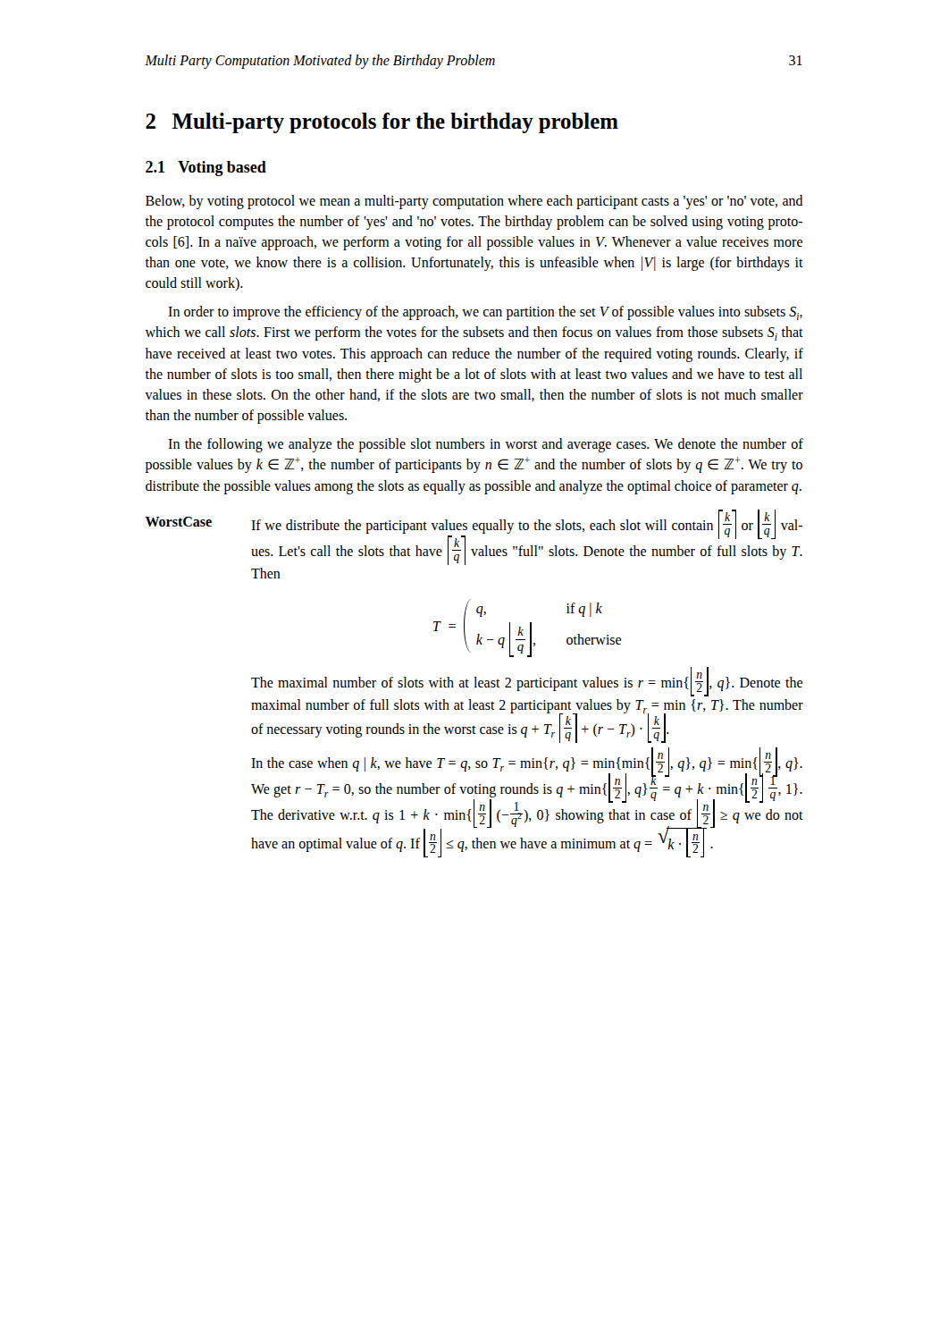Multi Party Computation Motivated by the Birthday Problem 31
2 Multi-party protocols for the birthday problem
2.1 Voting based
Below, by voting protocol we mean a multi-party computation where each participant casts a 'yes' or 'no' vote, and the protocol computes the number of 'yes' and 'no' votes. The birthday problem can be solved using voting protocols [6]. In a naïve approach, we perform a voting for all possible values in V. Whenever a value receives more than one vote, we know there is a collision. Unfortunately, this is unfeasible when |V| is large (for birthdays it could still work).
In order to improve the efficiency of the approach, we can partition the set V of possible values into subsets Si, which we call slots. First we perform the votes for the subsets and then focus on values from those subsets Si that have received at least two votes. This approach can reduce the number of the required voting rounds. Clearly, if the number of slots is too small, then there might be a lot of slots with at least two values and we have to test all values in these slots. On the other hand, if the slots are two small, then the number of slots is not much smaller than the number of possible values.
In the following we analyze the possible slot numbers in worst and average cases. We denote the number of possible values by k ∈ ℤ+, the number of participants by n ∈ ℤ+ and the number of slots by q ∈ ℤ+. We try to distribute the possible values among the slots as equally as possible and analyze the optimal choice of parameter q.
WorstCase
If we distribute the participant values equally to the slots, each slot will contain kq or kq values. Let's call the slots that have kq values "full" slots. Denote the number of full slots by T. Then
T = q, if q | k k − q kq, otherwise
The maximal number of slots with at least 2 participant values is r = min{ n 2, q}. Denote the maximal number of full slots with at least 2 participant values by Tr = min {r, T}. The number of necessary voting rounds in the worst case is q + Tr kq + (r − Tr) · kq.
In the case when q | k, we have T = q, so Tr = min{r, q} = min{min{ n 2, q}, q} = min{ n 2, q}. We get r − Tr = 0, so the number of voting rounds is q + min{ n 2, q}kq = q + k · min{ n 2 1 q, 1}. The derivative w.r.t. q is 1 + k · min{ n 2 (−1 q2), 0} showing that in case of n 2 ≥ q we do not have an optimal value of q. If n 2 ≤ q, then we have a minimum at q = k · n 2.